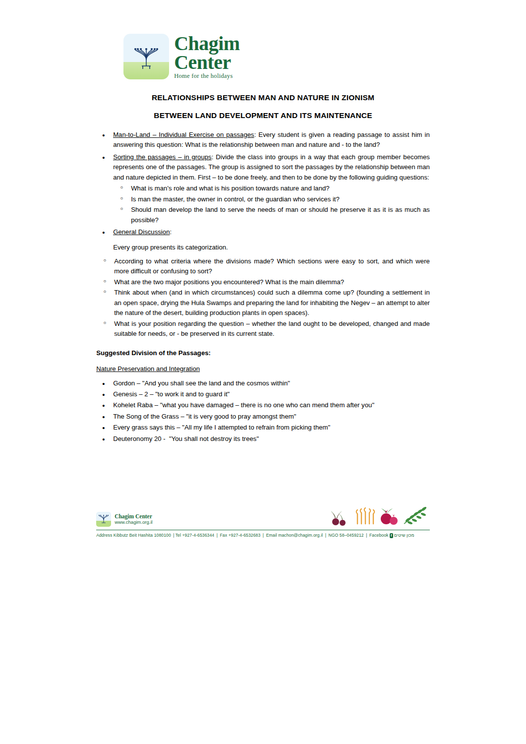Chagim Center Home for the holidays
RELATIONSHIPS BETWEEN MAN AND NATURE IN ZIONISM
BETWEEN LAND DEVELOPMENT AND ITS MAINTENANCE
Man-to-Land – Individual Exercise on passages: Every student is given a reading passage to assist him in answering this question: What is the relationship between man and nature and - to the land?
Sorting the passages – in groups: Divide the class into groups in a way that each group member becomes represents one of the passages. The group is assigned to sort the passages by the relationship between man and nature depicted in them. First – to be done freely, and then to be done by the following guiding questions:
What is man's role and what is his position towards nature and land?
Is man the master, the owner in control, or the guardian who services it?
Should man develop the land to serve the needs of man or should he preserve it as it is as much as possible?
General Discussion:
Every group presents its categorization.
According to what criteria where the divisions made? Which sections were easy to sort, and which were more difficult or confusing to sort?
What are the two major positions you encountered? What is the main dilemma?
Think about when (and in which circumstances) could such a dilemma come up? (founding a settlement in an open space, drying the Hula Swamps and preparing the land for inhabiting the Negev – an attempt to alter the nature of the desert, building production plants in open spaces).
What is your position regarding the question – whether the land ought to be developed, changed and made suitable for needs, or - be preserved in its current state.
Suggested Division of the Passages:
Nature Preservation and Integration
Gordon – "And you shall see the land and the cosmos within"
Genesis – 2 – "to work it and to guard it"
Kohelet Raba – "what you have damaged – there is no one who can mend them after you"
The Song of the Grass – "it is very good to pray amongst them"
Every grass says this – "All my life I attempted to refrain from picking them"
Deuteronomy 20 - "You shall not destroy its trees"
Chagim Center www.chagim.org.il
Address Kibbutz Beit Hashita 1080100 |Tel +927-4-6536344 | Fax +927-4-6532683 | Email machon@chagim.org.il | NGO 58–0459212 | Facebook f מכון שיטים